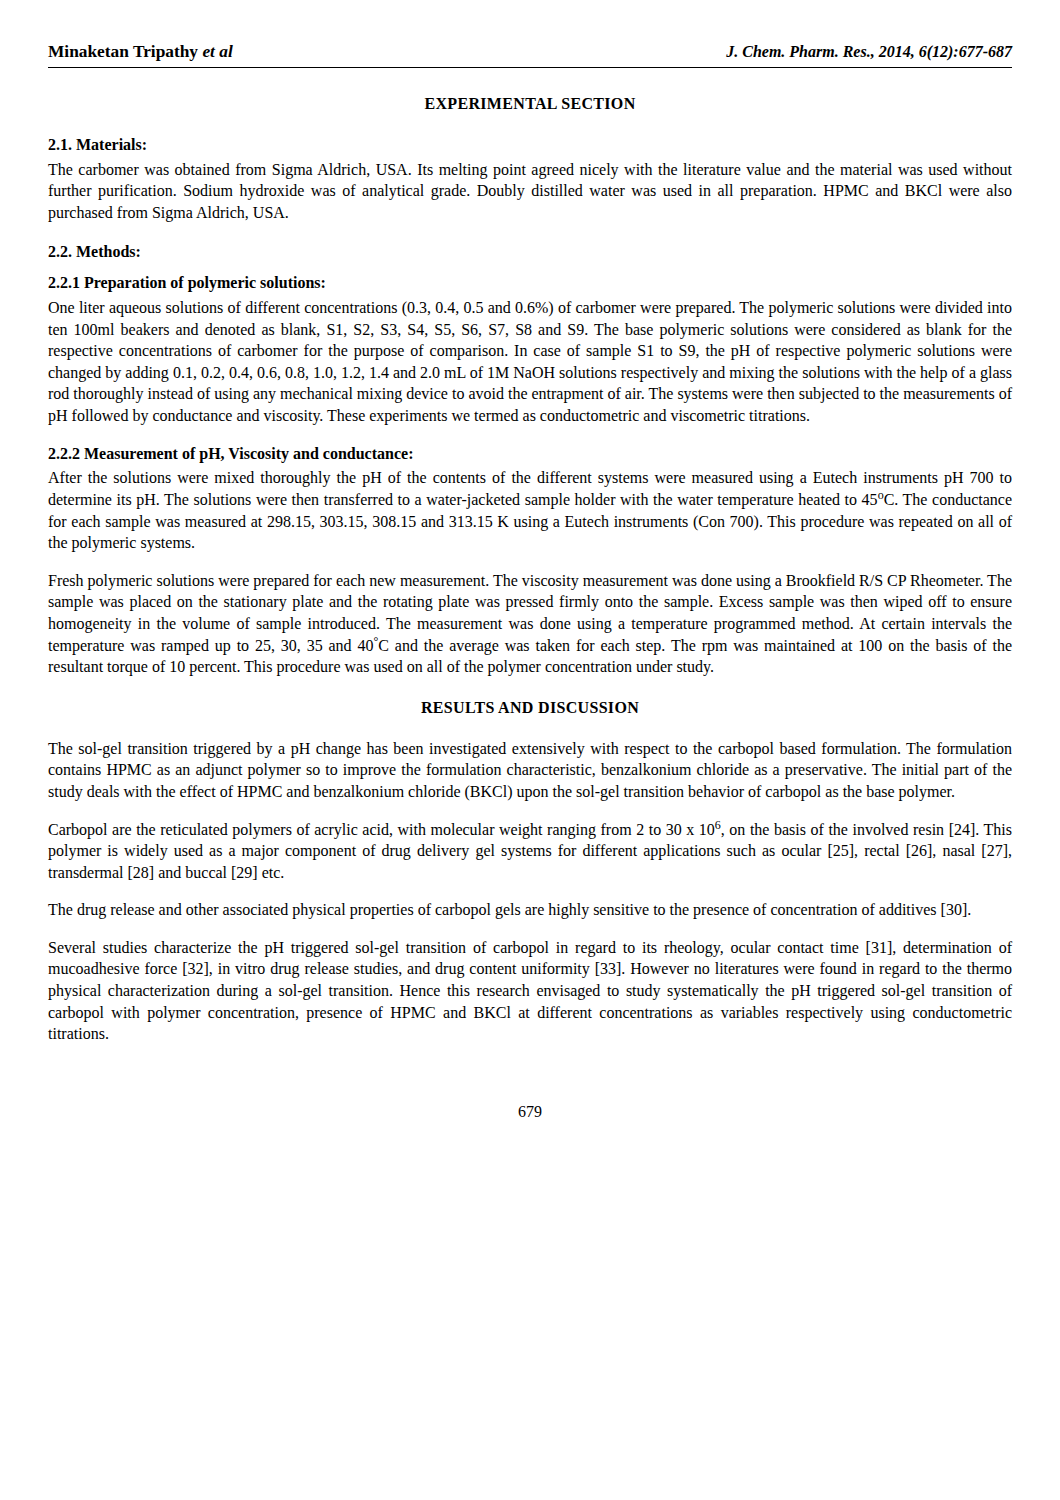Minaketan Tripathy et al
J. Chem. Pharm. Res., 2014, 6(12):677-687
EXPERIMENTAL SECTION
2.1. Materials:
The carbomer was obtained from Sigma Aldrich, USA. Its melting point agreed nicely with the literature value and the material was used without further purification. Sodium hydroxide was of analytical grade. Doubly distilled water was used in all preparation. HPMC and BKCl were also purchased from Sigma Aldrich, USA.
2.2. Methods:
2.2.1 Preparation of polymeric solutions:
One liter aqueous solutions of different concentrations (0.3, 0.4, 0.5 and 0.6%) of carbomer were prepared. The polymeric solutions were divided into ten 100ml beakers and denoted as blank, S1, S2, S3, S4, S5, S6, S7, S8 and S9. The base polymeric solutions were considered as blank for the respective concentrations of carbomer for the purpose of comparison. In case of sample S1 to S9, the pH of respective polymeric solutions were changed by adding 0.1, 0.2, 0.4, 0.6, 0.8, 1.0, 1.2, 1.4 and 2.0 mL of 1M NaOH solutions respectively and mixing the solutions with the help of a glass rod thoroughly instead of using any mechanical mixing device to avoid the entrapment of air. The systems were then subjected to the measurements of pH followed by conductance and viscosity. These experiments we termed as conductometric and viscometric titrations.
2.2.2 Measurement of pH, Viscosity and conductance:
After the solutions were mixed thoroughly the pH of the contents of the different systems were measured using a Eutech instruments pH 700 to determine its pH. The solutions were then transferred to a water-jacketed sample holder with the water temperature heated to 45oC. The conductance for each sample was measured at 298.15, 303.15, 308.15 and 313.15 K using a Eutech instruments (Con 700). This procedure was repeated on all of the polymeric systems.
Fresh polymeric solutions were prepared for each new measurement. The viscosity measurement was done using a Brookfield R/S CP Rheometer. The sample was placed on the stationary plate and the rotating plate was pressed firmly onto the sample. Excess sample was then wiped off to ensure homogeneity in the volume of sample introduced. The measurement was done using a temperature programmed method. At certain intervals the temperature was ramped up to 25, 30, 35 and 40°C and the average was taken for each step. The rpm was maintained at 100 on the basis of the resultant torque of 10 percent. This procedure was used on all of the polymer concentration under study.
RESULTS AND DISCUSSION
The sol-gel transition triggered by a pH change has been investigated extensively with respect to the carbopol based formulation. The formulation contains HPMC as an adjunct polymer so to improve the formulation characteristic, benzalkonium chloride as a preservative. The initial part of the study deals with the effect of HPMC and benzalkonium chloride (BKCl) upon the sol-gel transition behavior of carbopol as the base polymer.
Carbopol are the reticulated polymers of acrylic acid, with molecular weight ranging from 2 to 30 x 106, on the basis of the involved resin [24]. This polymer is widely used as a major component of drug delivery gel systems for different applications such as ocular [25], rectal [26], nasal [27], transdermal [28] and buccal [29] etc.
The drug release and other associated physical properties of carbopol gels are highly sensitive to the presence of concentration of additives [30].
Several studies characterize the pH triggered sol-gel transition of carbopol in regard to its rheology, ocular contact time [31], determination of mucoadhesive force [32], in vitro drug release studies, and drug content uniformity [33]. However no literatures were found in regard to the thermo physical characterization during a sol-gel transition. Hence this research envisaged to study systematically the pH triggered sol-gel transition of carbopol with polymer concentration, presence of HPMC and BKCl at different concentrations as variables respectively using conductometric titrations.
679